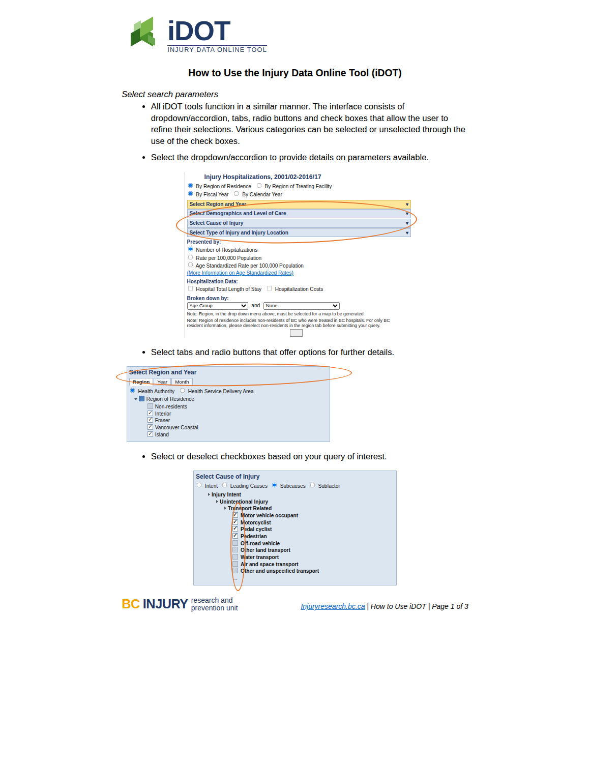iDOT
Injury Data Online Tool
How to Use the Injury Data Online Tool (iDOT)
Select search parameters
All iDOT tools function in a similar manner. The interface consists of dropdown/accordion, tabs, radio buttons and check boxes that allow the user to refine their selections. Various categories can be selected or unselected through the use of the check boxes.
Select the dropdown/accordion to provide details on parameters available.
Injury Hospitalizations, 2001/02-2016/17
By Region of Residence By Region of Treating Facility
By Fiscal Year By Calendar Year
Select Region and Year▾
Select Demographics and Level of Care▾
Select Cause of Injury▾
Select Type of Injury and Injury Location▾
Presented by:
Number of Hospitalizations
Rate per 100,000 Population
Age Standardized Rate per 100,000 Population
(More Information on Age Standardized Rates)
Hospitalization Data:
Hospital Total Length of Stay Hospitalization Costs
Broken down by:
Age Group and None
Note: Region, in the drop down menu above, must be selected for a map to be generated
Note: Region of residence includes non-residents of BC who were treated in BC hospitals. For only BC resident information, please deselect non-residents in the region tab before submitting your query.
Select tabs and radio buttons that offer options for further details.
Select Region and Year
Region Year Month
Health Authority Health Service Delivery Area
Region of Residence
Non-residents
Interior
Fraser
Vancouver Coastal
Island
Select or deselect checkboxes based on your query of interest.
Select Cause of Injury
Intent Leading Causes Subcauses Subfactor
Injury Intent
Unintentional Injury
Transport Related
Motor vehicle occupant
Motorcyclist
Pedal cyclist
Pedestrian
Off-road vehicle
Other land transport
Water transport
Air and space transport
Other and unspecified transport
…
BC INJURY research and
prevention unit
Injuryresearch.bc.ca | How to Use iDOT | Page 1 of 3